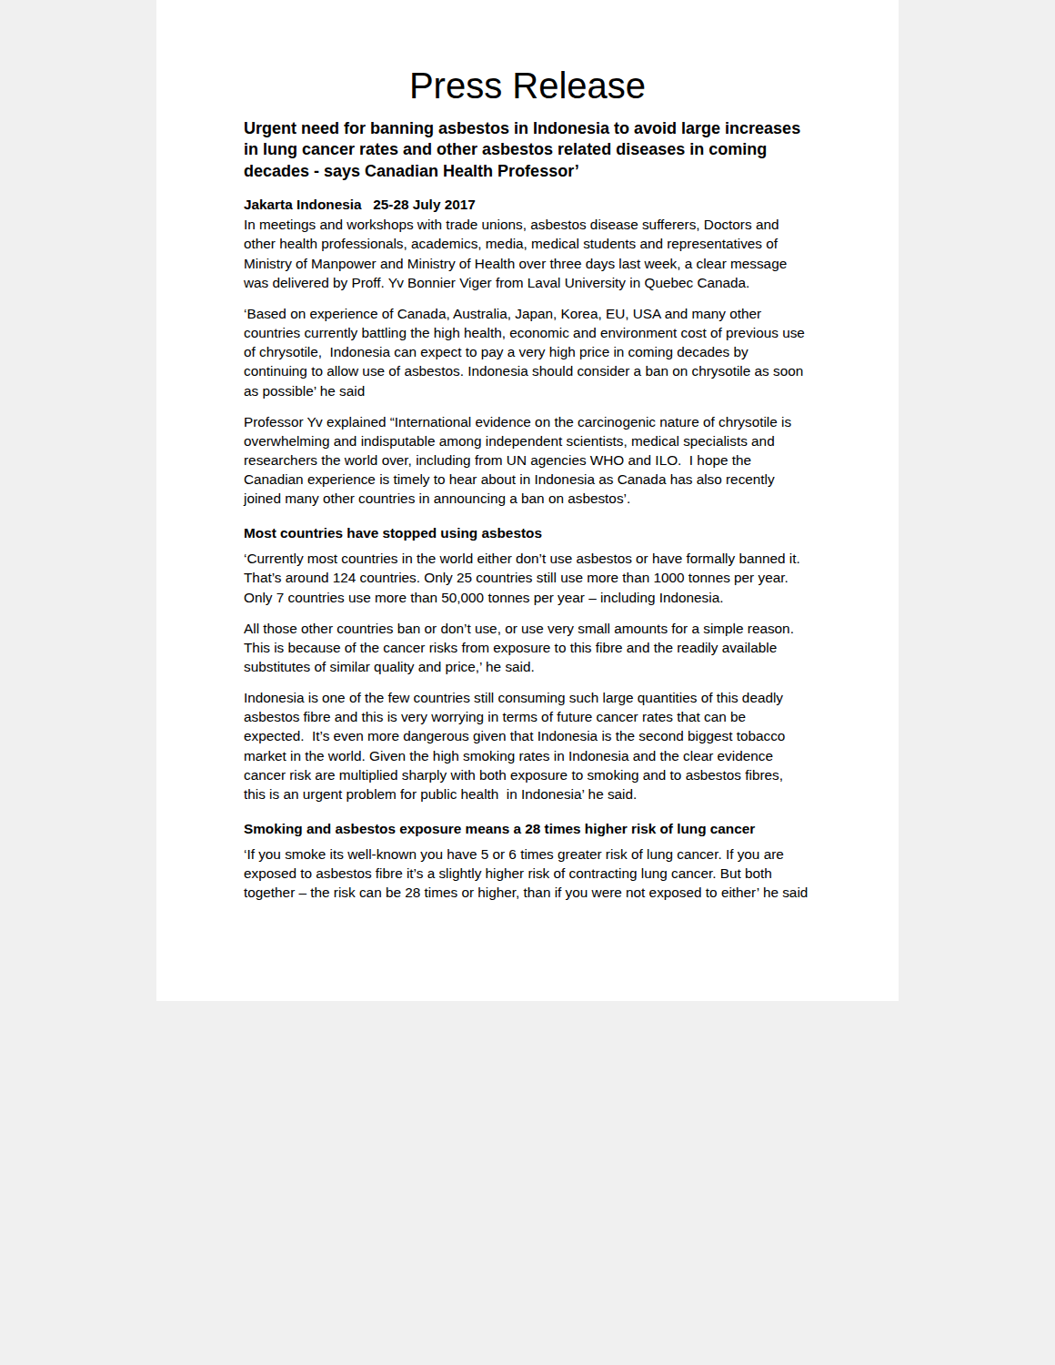Press Release
Urgent need for banning asbestos in Indonesia to avoid large increases in lung cancer rates and other asbestos related diseases in coming decades - says Canadian Health Professor’
Jakarta Indonesia 25-28 July 2017
In meetings and workshops with trade unions, asbestos disease sufferers, Doctors and other health professionals, academics, media, medical students and representatives of Ministry of Manpower and Ministry of Health over three days last week, a clear message was delivered by Proff. Yv Bonnier Viger from Laval University in Quebec Canada.
‘Based on experience of Canada, Australia, Japan, Korea, EU, USA and many other countries currently battling the high health, economic and environment cost of previous use of chrysotile, Indonesia can expect to pay a very high price in coming decades by continuing to allow use of asbestos. Indonesia should consider a ban on chrysotile as soon as possible’ he said
Professor Yv explained “International evidence on the carcinogenic nature of chrysotile is overwhelming and indisputable among independent scientists, medical specialists and researchers the world over, including from UN agencies WHO and ILO. I hope the Canadian experience is timely to hear about in Indonesia as Canada has also recently joined many other countries in announcing a ban on asbestos’.
Most countries have stopped using asbestos
‘Currently most countries in the world either don’t use asbestos or have formally banned it. That’s around 124 countries. Only 25 countries still use more than 1000 tonnes per year. Only 7 countries use more than 50,000 tonnes per year – including Indonesia.
All those other countries ban or don’t use, or use very small amounts for a simple reason. This is because of the cancer risks from exposure to this fibre and the readily available substitutes of similar quality and price,’ he said.
Indonesia is one of the few countries still consuming such large quantities of this deadly asbestos fibre and this is very worrying in terms of future cancer rates that can be expected. It’s even more dangerous given that Indonesia is the second biggest tobacco market in the world. Given the high smoking rates in Indonesia and the clear evidence cancer risk are multiplied sharply with both exposure to smoking and to asbestos fibres, this is an urgent problem for public health in Indonesia’ he said.
Smoking and asbestos exposure means a 28 times higher risk of lung cancer
‘If you smoke its well-known you have 5 or 6 times greater risk of lung cancer. If you are exposed to asbestos fibre it’s a slightly higher risk of contracting lung cancer. But both together – the risk can be 28 times or higher, than if you were not exposed to either’ he said